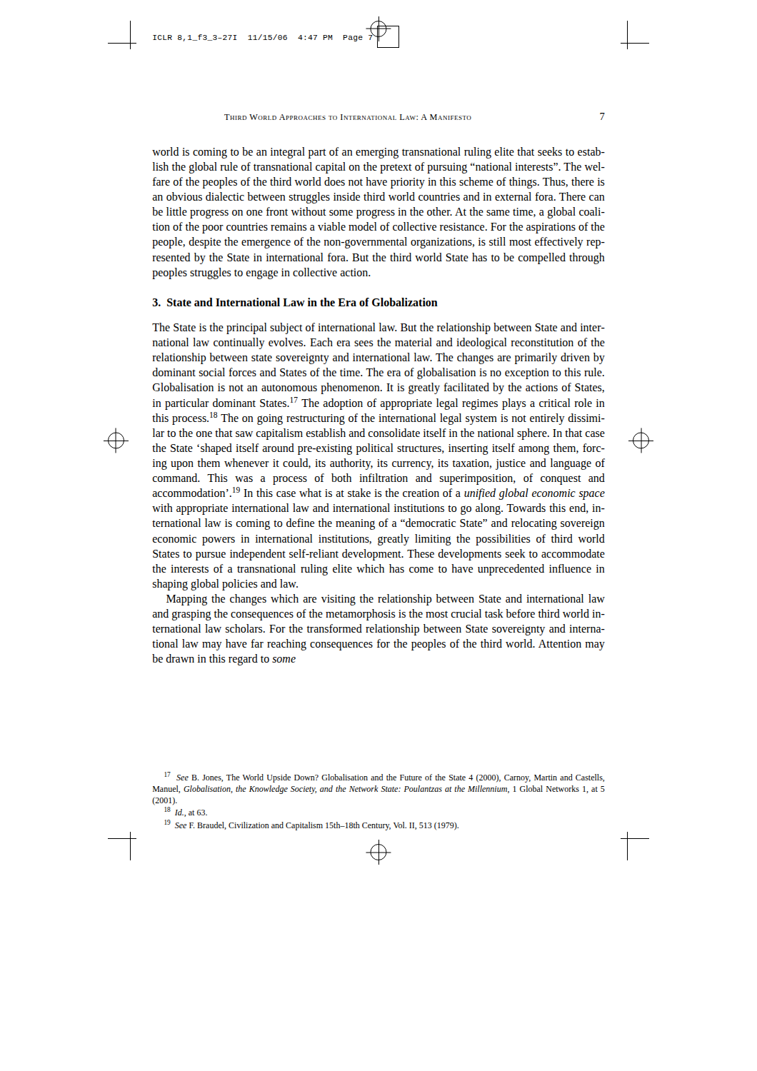ICLR 8,1_f3_3–27I 11/15/06 4:47 PM Page 7
Third World Approaches to International Law: A Manifesto 7
world is coming to be an integral part of an emerging transnational ruling elite that seeks to establish the global rule of transnational capital on the pretext of pursuing “national interests”. The welfare of the peoples of the third world does not have priority in this scheme of things. Thus, there is an obvious dialectic between struggles inside third world countries and in external fora. There can be little progress on one front without some progress in the other. At the same time, a global coalition of the poor countries remains a viable model of collective resistance. For the aspirations of the people, despite the emergence of the non-governmental organizations, is still most effectively represented by the State in international fora. But the third world State has to be compelled through peoples struggles to engage in collective action.
3. State and International Law in the Era of Globalization
The State is the principal subject of international law. But the relationship between State and international law continually evolves. Each era sees the material and ideological reconstitution of the relationship between state sovereignty and international law. The changes are primarily driven by dominant social forces and States of the time. The era of globalisation is no exception to this rule. Globalisation is not an autonomous phenomenon. It is greatly facilitated by the actions of States, in particular dominant States.17 The adoption of appropriate legal regimes plays a critical role in this process.18 The on going restructuring of the international legal system is not entirely dissimilar to the one that saw capitalism establish and consolidate itself in the national sphere. In that case the State ‘shaped itself around pre-existing political structures, inserting itself among them, forcing upon them whenever it could, its authority, its currency, its taxation, justice and language of command. This was a process of both infiltration and superimposition, of conquest and accommodation’.19 In this case what is at stake is the creation of a unified global economic space with appropriate international law and international institutions to go along. Towards this end, international law is coming to define the meaning of a “democratic State” and relocating sovereign economic powers in international institutions, greatly limiting the possibilities of third world States to pursue independent self-reliant development. These developments seek to accommodate the interests of a transnational ruling elite which has come to have unprecedented influence in shaping global policies and law.
Mapping the changes which are visiting the relationship between State and international law and grasping the consequences of the metamorphosis is the most crucial task before third world international law scholars. For the transformed relationship between State sovereignty and international law may have far reaching consequences for the peoples of the third world. Attention may be drawn in this regard to some
17 See B. Jones, The World Upside Down? Globalisation and the Future of the State 4 (2000), Carnoy, Martin and Castells, Manuel, Globalisation, the Knowledge Society, and the Network State: Poulantzas at the Millennium, 1 Global Networks 1, at 5 (2001).
18 Id., at 63.
19 See F. Braudel, Civilization and Capitalism 15th–18th Century, Vol. II, 513 (1979).